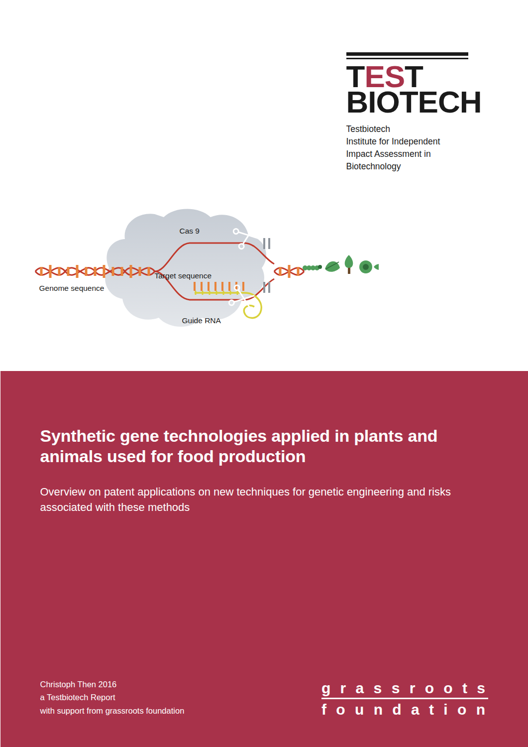TES T
BIOTECH
Testbiotech
Institute for Independent
Impact Assessment in
Biotechnology
Cas 9 Target sequence Guide RNA Genome sequence
Synthetic gene technologies applied in plants and animals used for food production
Overview on patent applications on new techniques for genetic engineering and risks associated with these methods
Christoph Then 2016
a Testbiotech Report
with support from grassroots foundation
g r a s s r o o t s f o u n d a t i o n